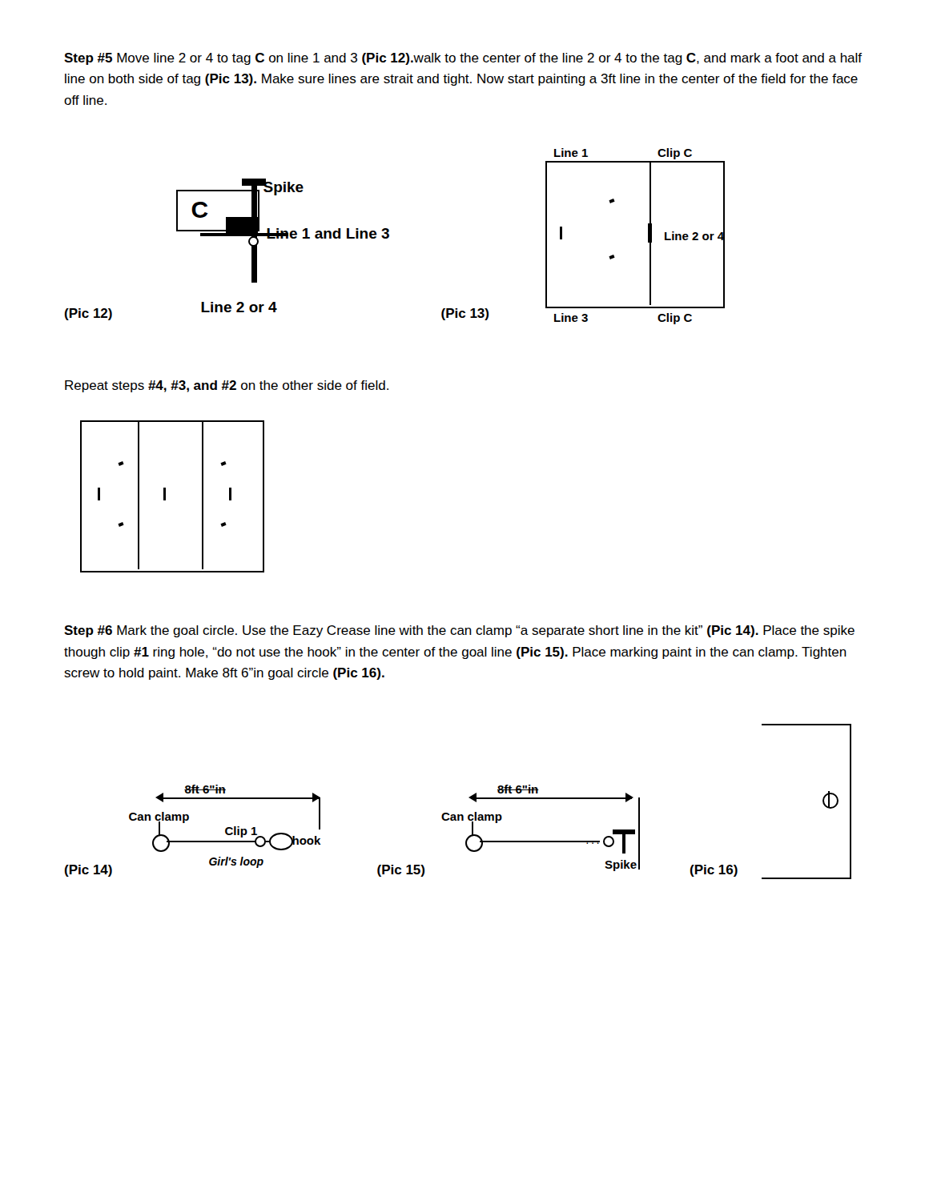Step #5 Move line 2 or 4 to tag C on line 1 and 3 (Pic 12). walk to the center of the line 2 or 4 to the tag C, and mark a foot and a half line on both side of tag (Pic 13). Make sure lines are strait and tight. Now start painting a 3ft line in the center of the field for the face off line.
(Pic 12)
Spike
C
Line 1 and Line 3
Line 2 or 4
(Pic 13)
Line 1 Clip C
Line 2 or 4 Line 3 Clip C
Repeat steps #4, #3, and #2 on the other side of field.
Step #6 Mark the goal circle. Use the Eazy Crease line with the can clamp “a separate short line in the kit” (Pic 14). Place the spike though clip #1 ring hole, “do not use the hook” in the center of the goal line (Pic 15). Place marking paint in the can clamp. Tighten screw to hold paint. Make 8ft 6”in goal circle (Pic 16).
(Pic 14)
8ft 6"in
Can clamp
Clip 1
hook Girl's loop
(Pic 15)
8ft 6"in
Can clamp
···
Spike
(Pic 16)